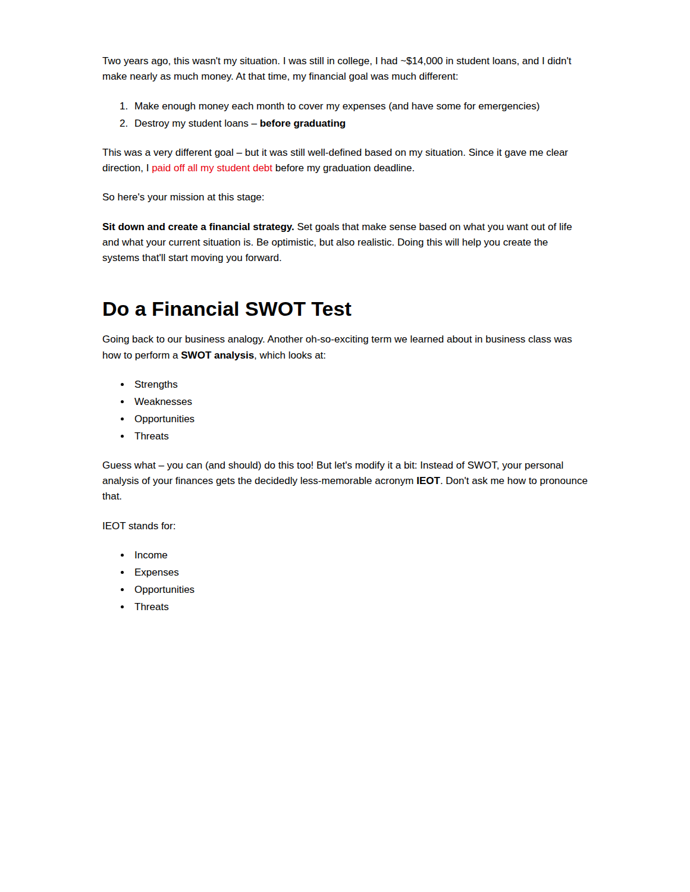Two years ago, this wasn't my situation. I was still in college, I had ~$14,000 in student loans, and I didn't make nearly as much money. At that time, my financial goal was much different:
Make enough money each month to cover my expenses (and have some for emergencies)
Destroy my student loans – before graduating
This was a very different goal – but it was still well-defined based on my situation. Since it gave me clear direction, I paid off all my student debt before my graduation deadline.
So here's your mission at this stage:
Sit down and create a financial strategy. Set goals that make sense based on what you want out of life and what your current situation is. Be optimistic, but also realistic. Doing this will help you create the systems that'll start moving you forward.
Do a Financial SWOT Test
Going back to our business analogy. Another oh-so-exciting term we learned about in business class was how to perform a SWOT analysis, which looks at:
Strengths
Weaknesses
Opportunities
Threats
Guess what – you can (and should) do this too! But let's modify it a bit: Instead of SWOT, your personal analysis of your finances gets the decidedly less-memorable acronym IEOT. Don't ask me how to pronounce that.
IEOT stands for:
Income
Expenses
Opportunities
Threats